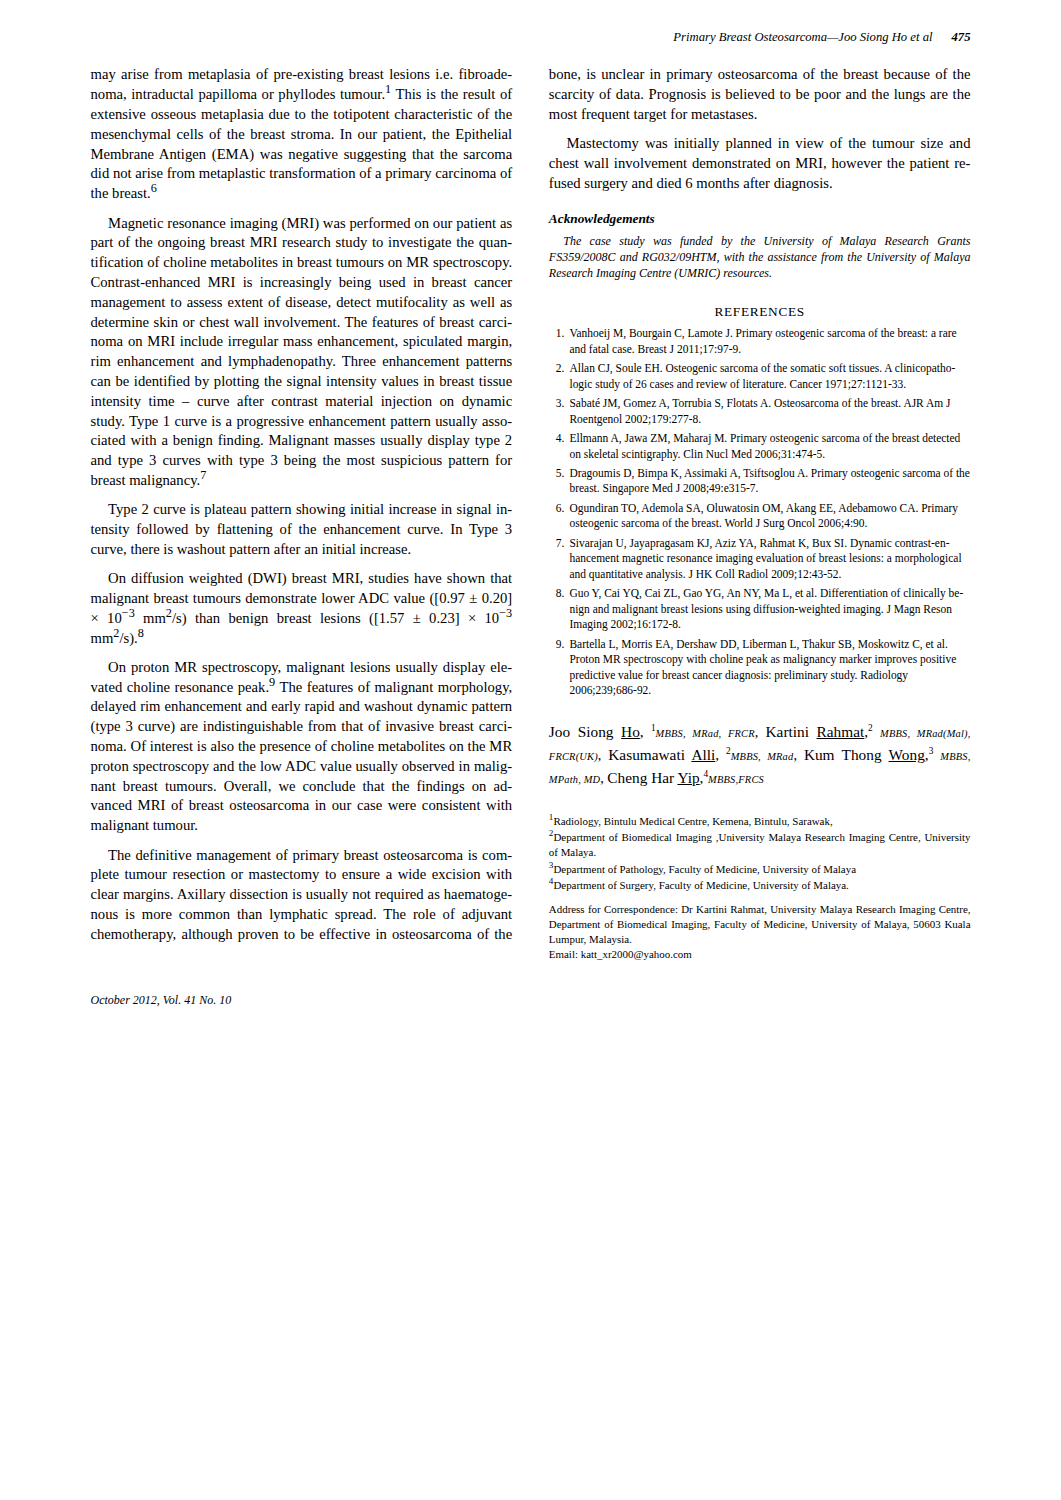Primary Breast Osteosarcoma—Joo Siong Ho et al475
may arise from metaplasia of pre-existing breast lesions i.e. fibroadenoma, intraductal papilloma or phyllodes tumour.1 This is the result of extensive osseous metaplasia due to the totipotent characteristic of the mesenchymal cells of the breast stroma. In our patient, the Epithelial Membrane Antigen (EMA) was negative suggesting that the sarcoma did not arise from metaplastic transformation of a primary carcinoma of the breast.6
Magnetic resonance imaging (MRI) was performed on our patient as part of the ongoing breast MRI research study to investigate the quantification of choline metabolites in breast tumours on MR spectroscopy. Contrast-enhanced MRI is increasingly being used in breast cancer management to assess extent of disease, detect mutifocality as well as determine skin or chest wall involvement. The features of breast carcinoma on MRI include irregular mass enhancement, spiculated margin, rim enhancement and lymphadenopathy. Three enhancement patterns can be identified by plotting the signal intensity values in breast tissue intensity time – curve after contrast material injection on dynamic study. Type 1 curve is a progressive enhancement pattern usually associated with a benign finding. Malignant masses usually display type 2 and type 3 curves with type 3 being the most suspicious pattern for breast malignancy.7
Type 2 curve is plateau pattern showing initial increase in signal intensity followed by flattening of the enhancement curve. In Type 3 curve, there is washout pattern after an initial increase.
On diffusion weighted (DWI) breast MRI, studies have shown that malignant breast tumours demonstrate lower ADC value ([0.97 ± 0.20] × 10−3 mm2/s) than benign breast lesions ([1.57 ± 0.23] × 10−3 mm2/s).8
On proton MR spectroscopy, malignant lesions usually display elevated choline resonance peak.9 The features of malignant morphology, delayed rim enhancement and early rapid and washout dynamic pattern (type 3 curve) are indistinguishable from that of invasive breast carcinoma. Of interest is also the presence of choline metabolites on the MR proton spectroscopy and the low ADC value usually observed in malignant breast tumours. Overall, we conclude that the findings on advanced MRI of breast osteosarcoma in our case were consistent with malignant tumour.
The definitive management of primary breast osteosarcoma is complete tumour resection or mastectomy to ensure a wide excision with clear margins. Axillary dissection is usually not required as haematogenous is more common than lymphatic spread. The role of adjuvant chemotherapy, although proven to be effective in osteosarcoma of the bone, is unclear in primary osteosarcoma of the breast because of the scarcity of data. Prognosis is believed to be poor and the lungs are the most frequent target for metastases.
Mastectomy was initially planned in view of the tumour size and chest wall involvement demonstrated on MRI, however the patient refused surgery and died 6 months after diagnosis.
Acknowledgements
The case study was funded by the University of Malaya Research Grants FS359/2008C and RG032/09HTM, with the assistance from the University of Malaya Research Imaging Centre (UMRIC) resources.
REFERENCES
Vanhoeij M, Bourgain C, Lamote J. Primary osteogenic sarcoma of the breast: a rare and fatal case. Breast J 2011;17:97-9.
Allan CJ, Soule EH. Osteogenic sarcoma of the somatic soft tissues. A clinicopathologic study of 26 cases and review of literature. Cancer 1971;27:1121-33.
Sabaté JM, Gomez A, Torrubia S, Flotats A. Osteosarcoma of the breast. AJR Am J Roentgenol 2002;179:277-8.
Ellmann A, Jawa ZM, Maharaj M. Primary osteogenic sarcoma of the breast detected on skeletal scintigraphy. Clin Nucl Med 2006;31:474-5.
Dragoumis D, Bimpa K, Assimaki A, Tsiftsoglou A. Primary osteogenic sarcoma of the breast. Singapore Med J 2008;49:e315-7.
Ogundiran TO, Ademola SA, Oluwatosin OM, Akang EE, Adebamowo CA. Primary osteogenic sarcoma of the breast. World J Surg Oncol 2006;4:90.
Sivarajan U, Jayapragasam KJ, Aziz YA, Rahmat K, Bux SI. Dynamic contrast-enhancement magnetic resonance imaging evaluation of breast lesions: a morphological and quantitative analysis. J HK Coll Radiol 2009;12:43-52.
Guo Y, Cai YQ, Cai ZL, Gao YG, An NY, Ma L, et al. Differentiation of clinically benign and malignant breast lesions using diffusion-weighted imaging. J Magn Reson Imaging 2002;16:172-8.
Bartella L, Morris EA, Dershaw DD, Liberman L, Thakur SB, Moskowitz C, et al. Proton MR spectroscopy with choline peak as malignancy marker improves positive predictive value for breast cancer diagnosis: preliminary study. Radiology 2006;239;686-92.
Joo Siong Ho, 1MBBS, MRad, FRCR, Kartini Rahmat,2 MBBS, MRad(Mal), FRCR(UK), Kasumawati Alli, 2MBBS, MRad, Kum Thong Wong,3 MBBS, MPath, MD, Cheng Har Yip,4MBBS,FRCS
1Radiology, Bintulu Medical Centre, Kemena, Bintulu, Sarawak,
2Department of Biomedical Imaging ,University Malaya Research Imaging Centre, University of Malaya.
3Department of Pathology, Faculty of Medicine, University of Malaya
4Department of Surgery, Faculty of Medicine, University of Malaya.
Address for Correspondence: Dr Kartini Rahmat, University Malaya Research Imaging Centre, Department of Biomedical Imaging, Faculty of Medicine, University of Malaya, 50603 Kuala Lumpur, Malaysia.
Email: katt_xr2000@yahoo.com
October 2012, Vol. 41 No. 10